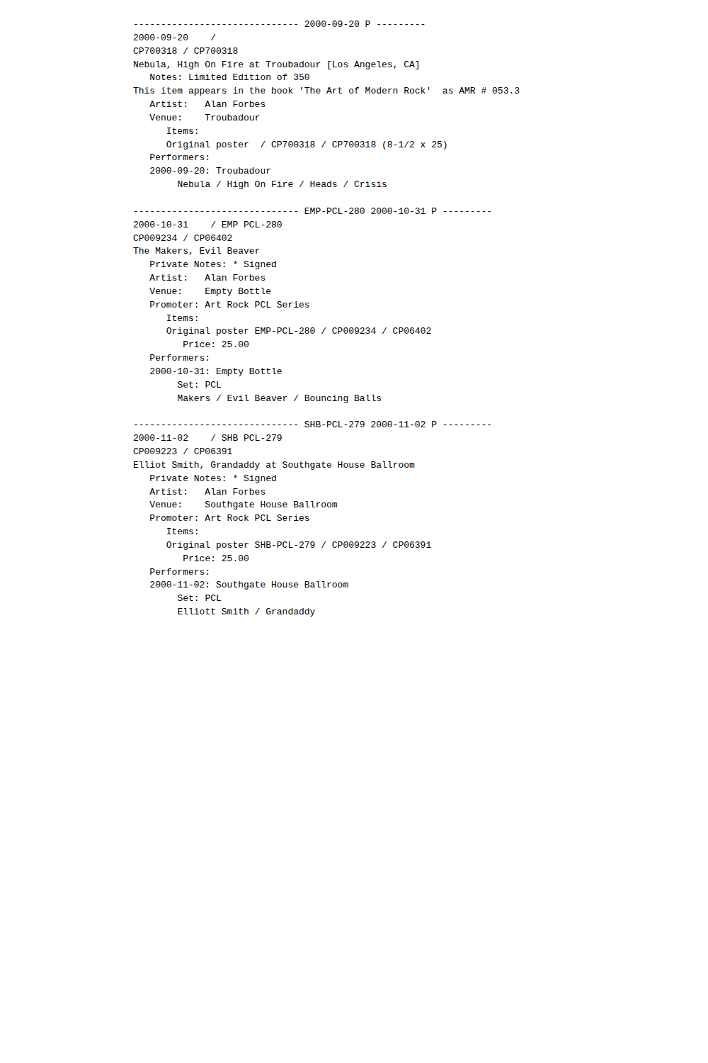------------------------------ 2000-09-20 P ---------
2000-09-20    / 
CP700318 / CP700318
Nebula, High On Fire at Troubadour [Los Angeles, CA]
   Notes: Limited Edition of 350
This item appears in the book 'The Art of Modern Rock'  as AMR # 053.3
   Artist:   Alan Forbes
   Venue:    Troubadour
      Items:
      Original poster  / CP700318 / CP700318 (8-1/2 x 25)
   Performers:
   2000-09-20: Troubadour
        Nebula / High On Fire / Heads / Crisis

------------------------------ EMP-PCL-280 2000-10-31 P ---------
2000-10-31    / EMP PCL-280
CP009234 / CP06402
The Makers, Evil Beaver
   Private Notes: * Signed
   Artist:   Alan Forbes
   Venue:    Empty Bottle
   Promoter: Art Rock PCL Series
      Items:
      Original poster EMP-PCL-280 / CP009234 / CP06402
         Price: 25.00
   Performers:
   2000-10-31: Empty Bottle
        Set: PCL
        Makers / Evil Beaver / Bouncing Balls

------------------------------ SHB-PCL-279 2000-11-02 P ---------
2000-11-02    / SHB PCL-279
CP009223 / CP06391
Elliot Smith, Grandaddy at Southgate House Ballroom
   Private Notes: * Signed
   Artist:   Alan Forbes
   Venue:    Southgate House Ballroom
   Promoter: Art Rock PCL Series
      Items:
      Original poster SHB-PCL-279 / CP009223 / CP06391
         Price: 25.00
   Performers:
   2000-11-02: Southgate House Ballroom
        Set: PCL
        Elliott Smith / Grandaddy